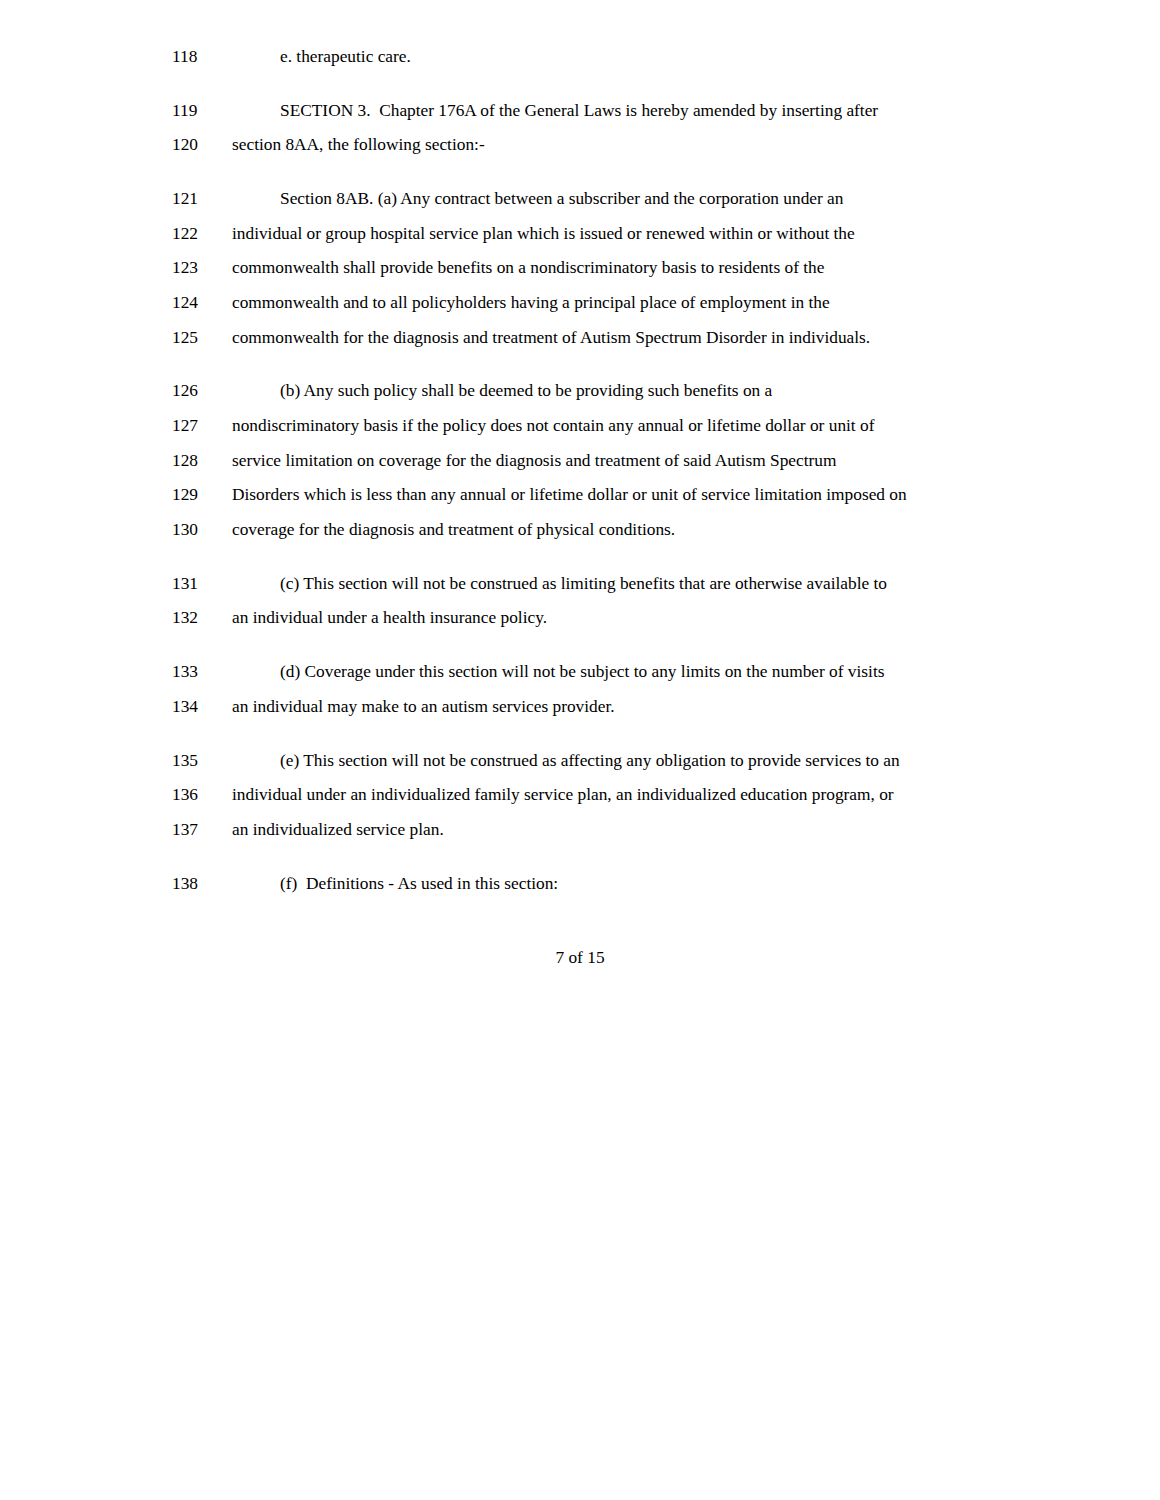118
e. therapeutic care.
119
SECTION 3. Chapter 176A of the General Laws is hereby amended by inserting after
120
section 8AA, the following section:-
121
Section 8AB. (a) Any contract between a subscriber and the corporation under an
122
individual or group hospital service plan which is issued or renewed within or without the
123
commonwealth shall provide benefits on a nondiscriminatory basis to residents of the
124
commonwealth and to all policyholders having a principal place of employment in the
125
commonwealth for the diagnosis and treatment of Autism Spectrum Disorder in individuals.
126
(b) Any such policy shall be deemed to be providing such benefits on a
127
nondiscriminatory basis if the policy does not contain any annual or lifetime dollar or unit of
128
service limitation on coverage for the diagnosis and treatment of said Autism Spectrum
129
Disorders which is less than any annual or lifetime dollar or unit of service limitation imposed on
130
coverage for the diagnosis and treatment of physical conditions.
131
(c) This section will not be construed as limiting benefits that are otherwise available to
132
an individual under a health insurance policy.
133
(d) Coverage under this section will not be subject to any limits on the number of visits
134
an individual may make to an autism services provider.
135
(e) This section will not be construed as affecting any obligation to provide services to an
136
individual under an individualized family service plan, an individualized education program, or
137
an individualized service plan.
138
(f) Definitions - As used in this section:
7 of 15